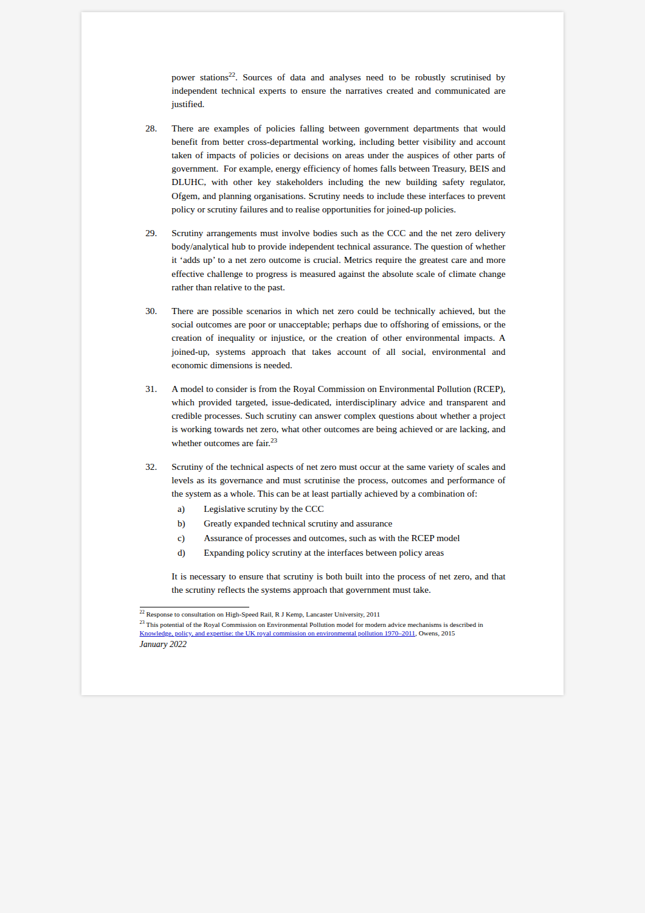power stations22. Sources of data and analyses need to be robustly scrutinised by independent technical experts to ensure the narratives created and communicated are justified.
28. There are examples of policies falling between government departments that would benefit from better cross-departmental working, including better visibility and account taken of impacts of policies or decisions on areas under the auspices of other parts of government. For example, energy efficiency of homes falls between Treasury, BEIS and DLUHC, with other key stakeholders including the new building safety regulator, Ofgem, and planning organisations. Scrutiny needs to include these interfaces to prevent policy or scrutiny failures and to realise opportunities for joined-up policies.
29. Scrutiny arrangements must involve bodies such as the CCC and the net zero delivery body/analytical hub to provide independent technical assurance. The question of whether it ‘adds up’ to a net zero outcome is crucial. Metrics require the greatest care and more effective challenge to progress is measured against the absolute scale of climate change rather than relative to the past.
30. There are possible scenarios in which net zero could be technically achieved, but the social outcomes are poor or unacceptable; perhaps due to offshoring of emissions, or the creation of inequality or injustice, or the creation of other environmental impacts. A joined-up, systems approach that takes account of all social, environmental and economic dimensions is needed.
31. A model to consider is from the Royal Commission on Environmental Pollution (RCEP), which provided targeted, issue-dedicated, interdisciplinary advice and transparent and credible processes. Such scrutiny can answer complex questions about whether a project is working towards net zero, what other outcomes are being achieved or are lacking, and whether outcomes are fair.23
32. Scrutiny of the technical aspects of net zero must occur at the same variety of scales and levels as its governance and must scrutinise the process, outcomes and performance of the system as a whole. This can be at least partially achieved by a combination of:
a) Legislative scrutiny by the CCC
b) Greatly expanded technical scrutiny and assurance
c) Assurance of processes and outcomes, such as with the RCEP model
d) Expanding policy scrutiny at the interfaces between policy areas
It is necessary to ensure that scrutiny is both built into the process of net zero, and that the scrutiny reflects the systems approach that government must take.
22 Response to consultation on High-Speed Rail, R J Kemp, Lancaster University, 2011
23 This potential of the Royal Commission on Environmental Pollution model for modern advice mechanisms is described in Knowledge, policy, and expertise: the UK royal commission on environmental pollution 1970–2011, Owens, 2015
January 2022